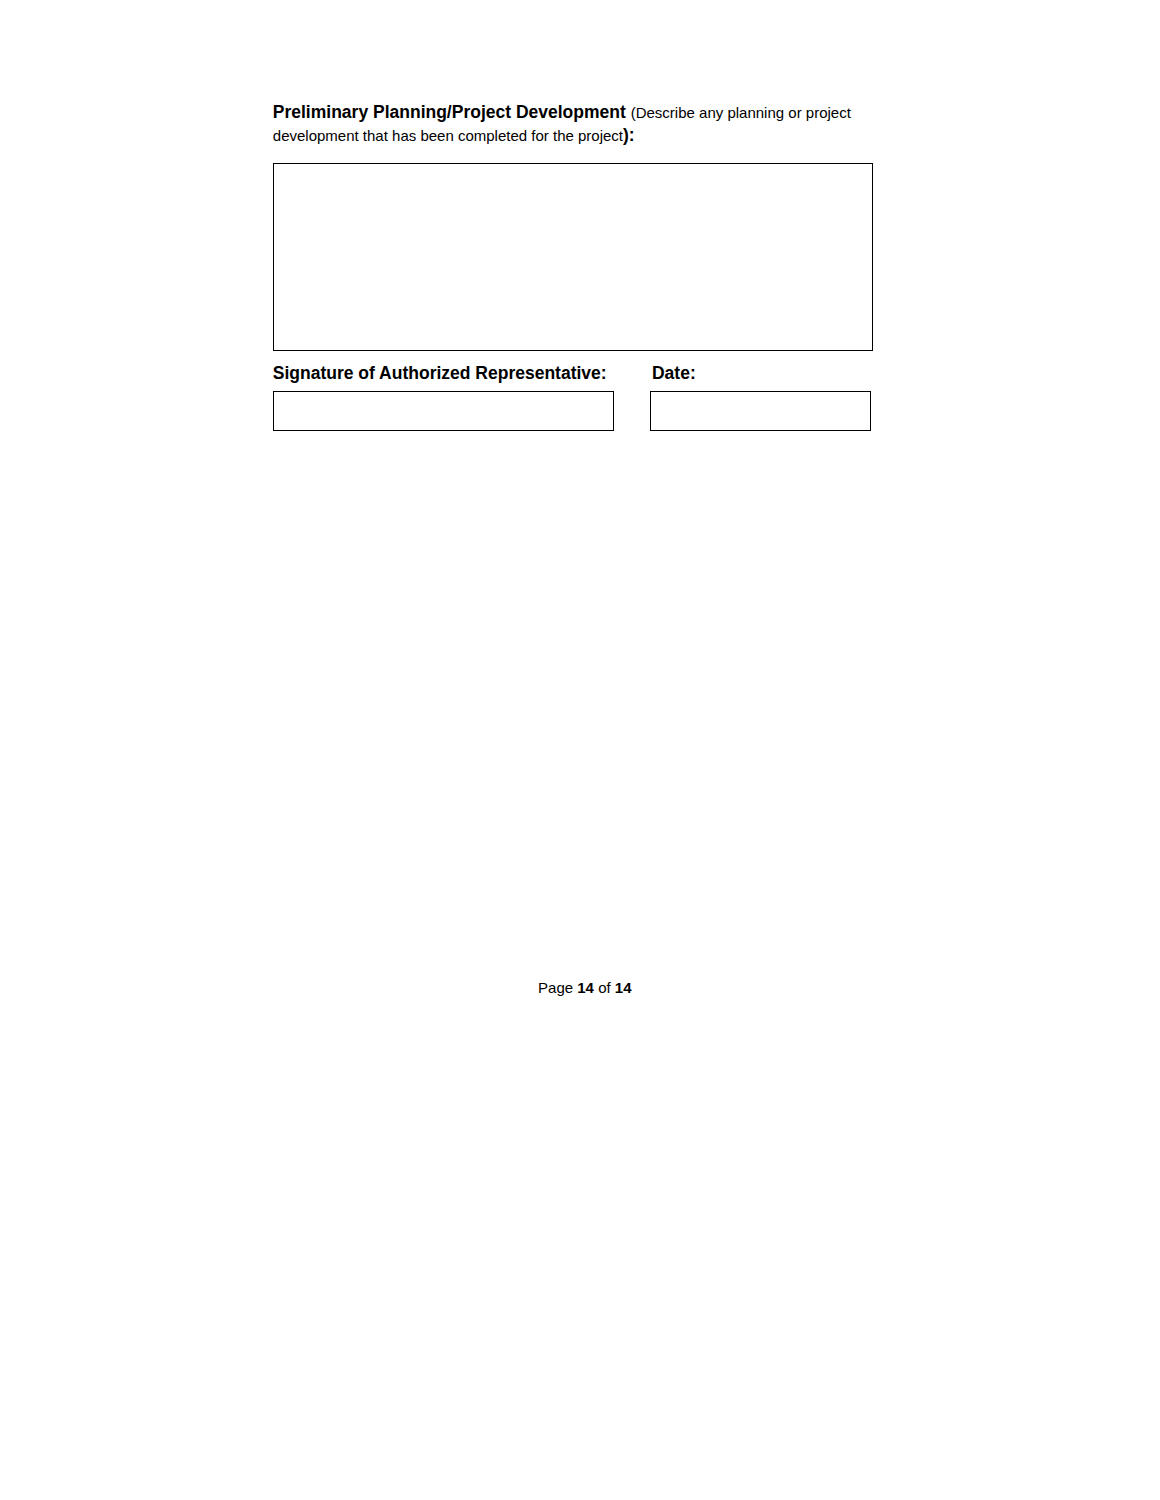Preliminary Planning/Project Development (Describe any planning or project development that has been completed for the project):
Signature of Authorized Representative:
Date:
Page 14 of 14